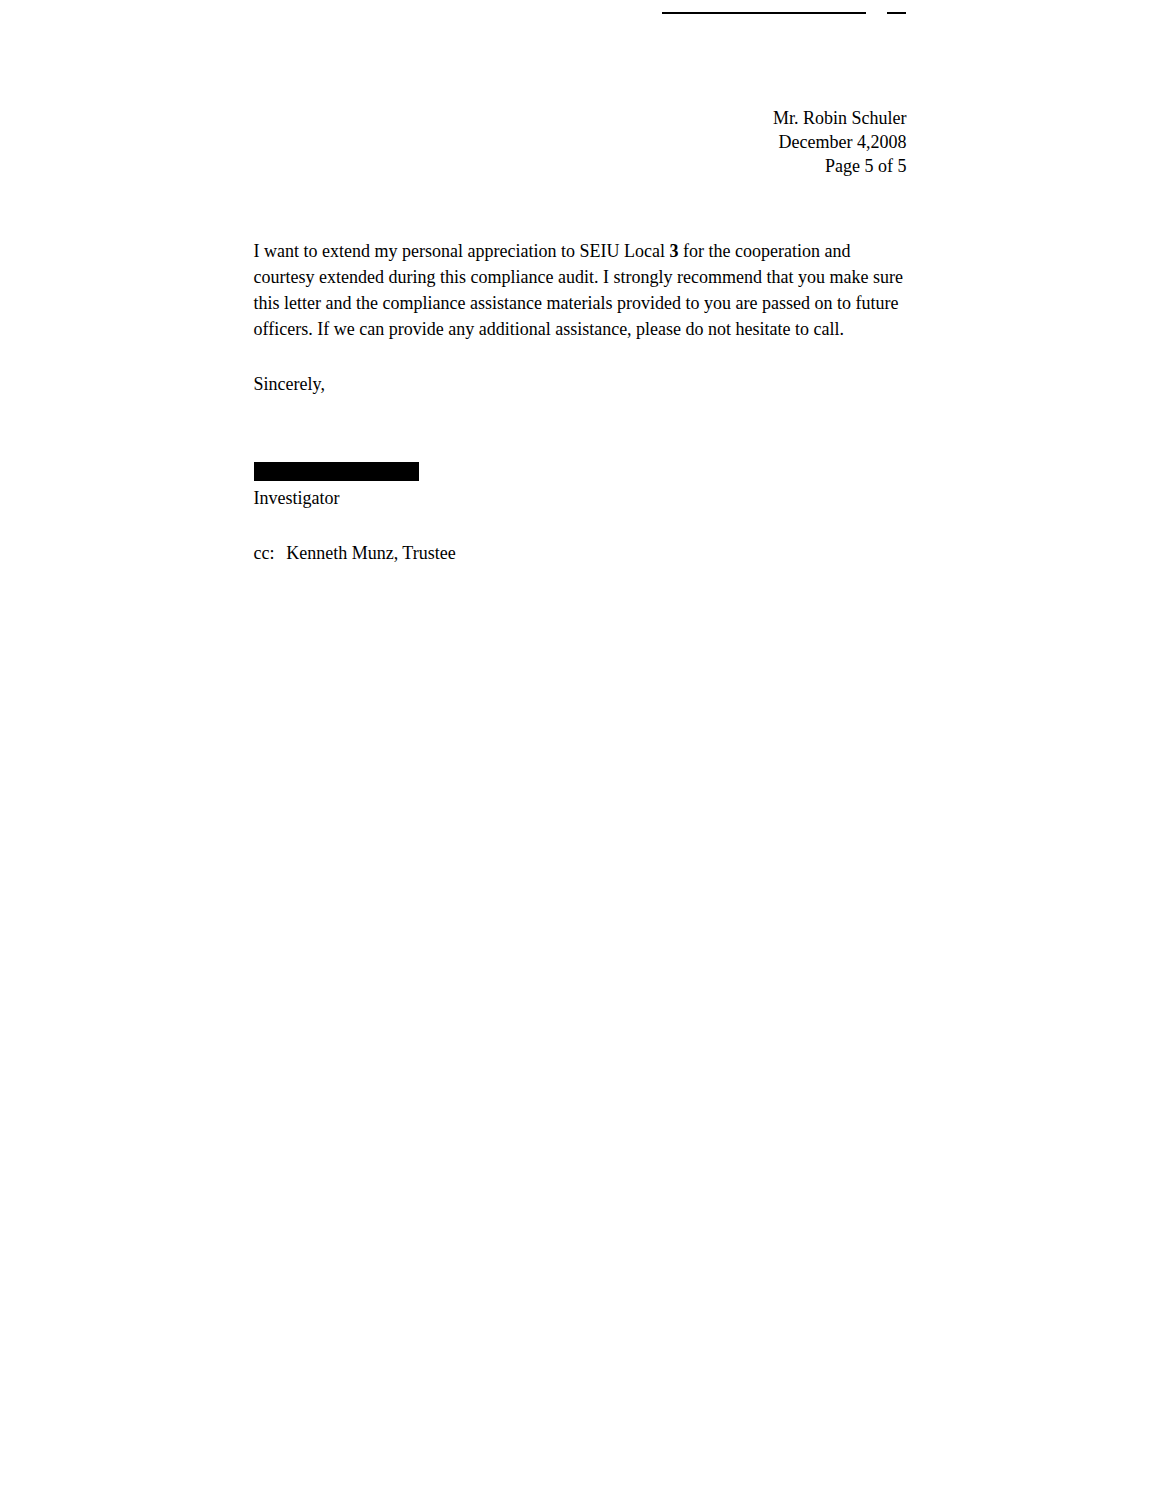Mr. Robin Schuler
December 4,2008
Page 5 of 5
I want to extend my personal appreciation to SEIU Local 3 for the cooperation and courtesy extended during this compliance audit. I strongly recommend that you make sure this letter and the compliance assistance materials provided to you are passed on to future officers. If we can provide any additional assistance, please do not hesitate to call.
Sincerely,
Investigator
cc: Kenneth Munz, Trustee